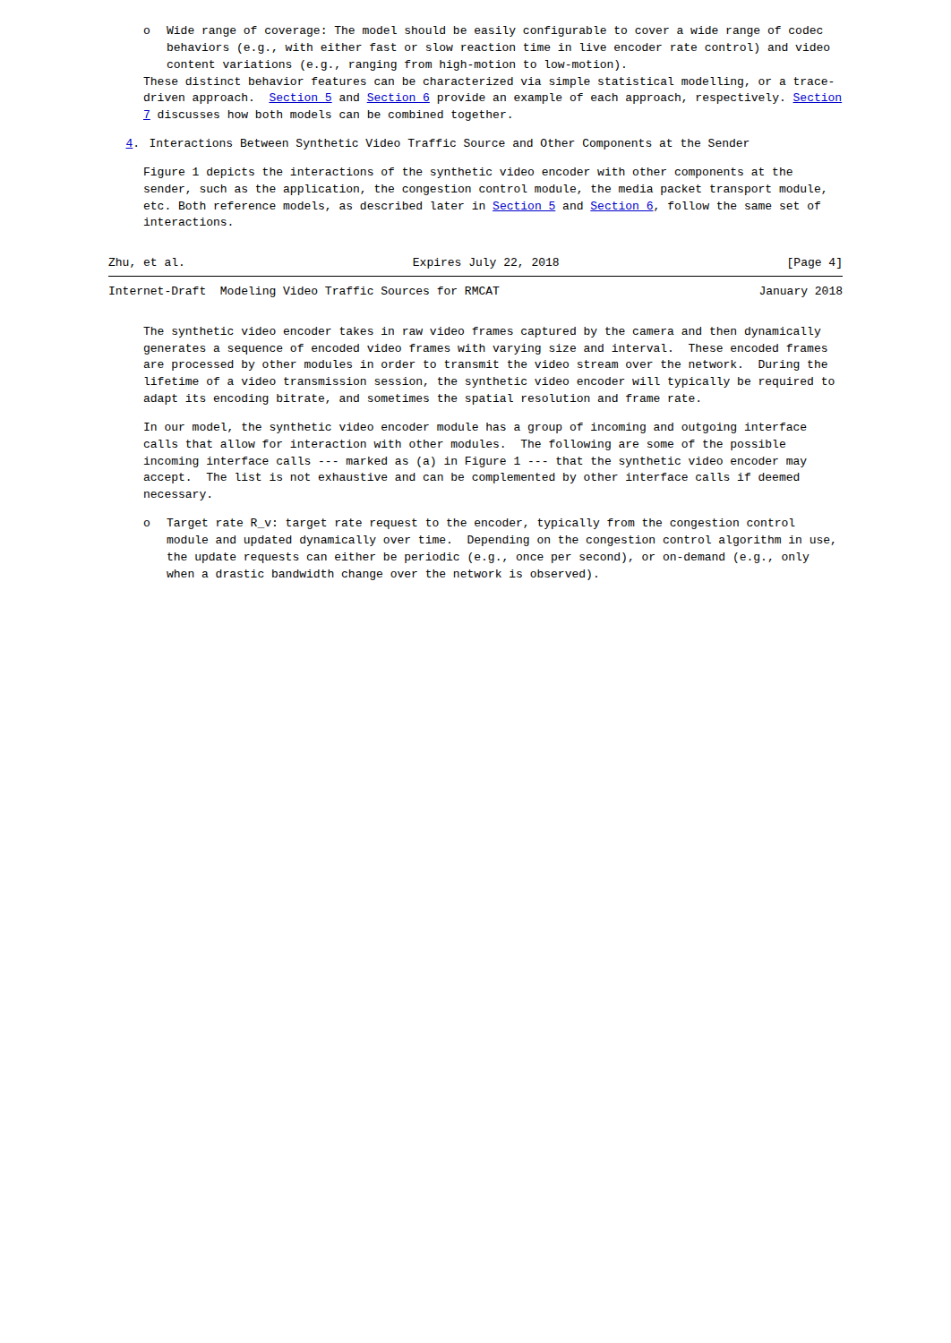o
Wide range of coverage: The model should be easily configurable to cover a wide range of codec behaviors (e.g., with either fast or slow reaction time in live encoder rate control) and video content variations (e.g., ranging from high-motion to low-motion).
These distinct behavior features can be characterized via simple statistical modelling, or a trace-driven approach. Section 5 and Section 6 provide an example of each approach, respectively. Section 7 discusses how both models can be combined together.
4.
Interactions Between Synthetic Video Traffic Source and Other Components at the Sender
Figure 1 depicts the interactions of the synthetic video encoder with other components at the sender, such as the application, the congestion control module, the media packet transport module, etc. Both reference models, as described later in Section 5 and Section 6, follow the same set of interactions.
Zhu, et al. Expires July 22, 2018 [Page 4]
Internet-Draft Modeling Video Traffic Sources for RMCAT January 2018
The synthetic video encoder takes in raw video frames captured by the camera and then dynamically generates a sequence of encoded video frames with varying size and interval. These encoded frames are processed by other modules in order to transmit the video stream over the network. During the lifetime of a video transmission session, the synthetic video encoder will typically be required to adapt its encoding bitrate, and sometimes the spatial resolution and frame rate.
In our model, the synthetic video encoder module has a group of incoming and outgoing interface calls that allow for interaction with other modules. The following are some of the possible incoming interface calls --- marked as (a) in Figure 1 --- that the synthetic video encoder may accept. The list is not exhaustive and can be complemented by other interface calls if deemed necessary.
o
Target rate R_v: target rate request to the encoder, typically from the congestion control module and updated dynamically over time. Depending on the congestion control algorithm in use, the update requests can either be periodic (e.g., once per second), or on-demand (e.g., only when a drastic bandwidth change over the network is observed).